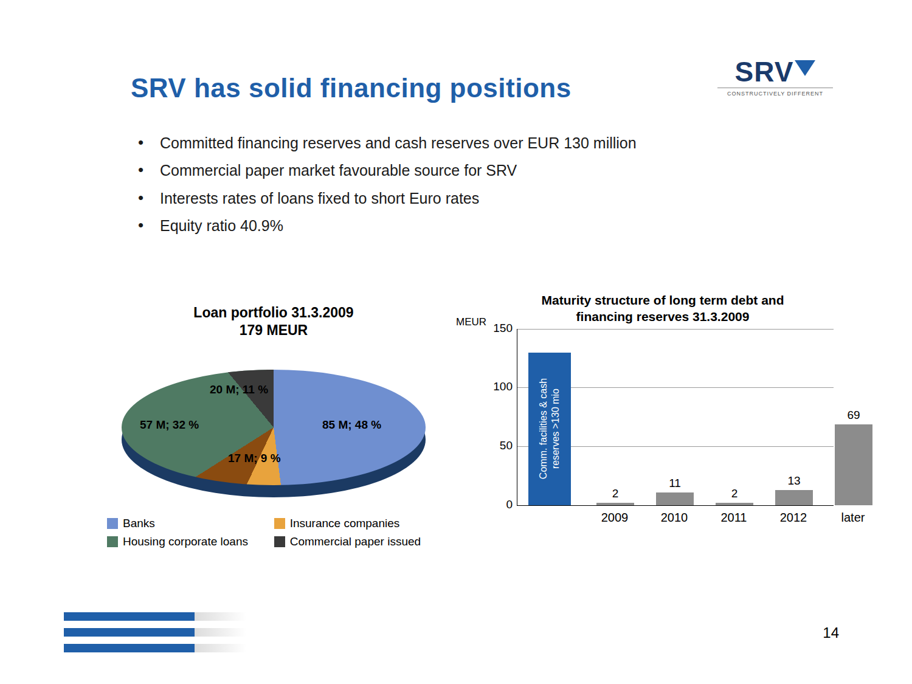SRV
CONSTRUCTIVELY DIFFERENT
SRV has solid financing positions
Committed financing reserves and cash reserves over EUR 130 million
Commercial paper market favourable source for SRV
Interests rates of loans fixed to short Euro rates
Equity ratio 40.9%
Loan portfolio 31.3.2009
179 MEUR
85 M; 48 %
17 M; 9 %
57 M; 32 %
20 M; 11 %
| Banks | Insurance companies |
| Housing corporate loans | Commercial paper issued |
Maturity structure of long term debt and
financing reserves 31.3.2009
MEUR
150
100
50
0
Comm. facilities & cash
reserves >130 mio
2
11
2
13
69
2009 2010 2011 2012 later
14